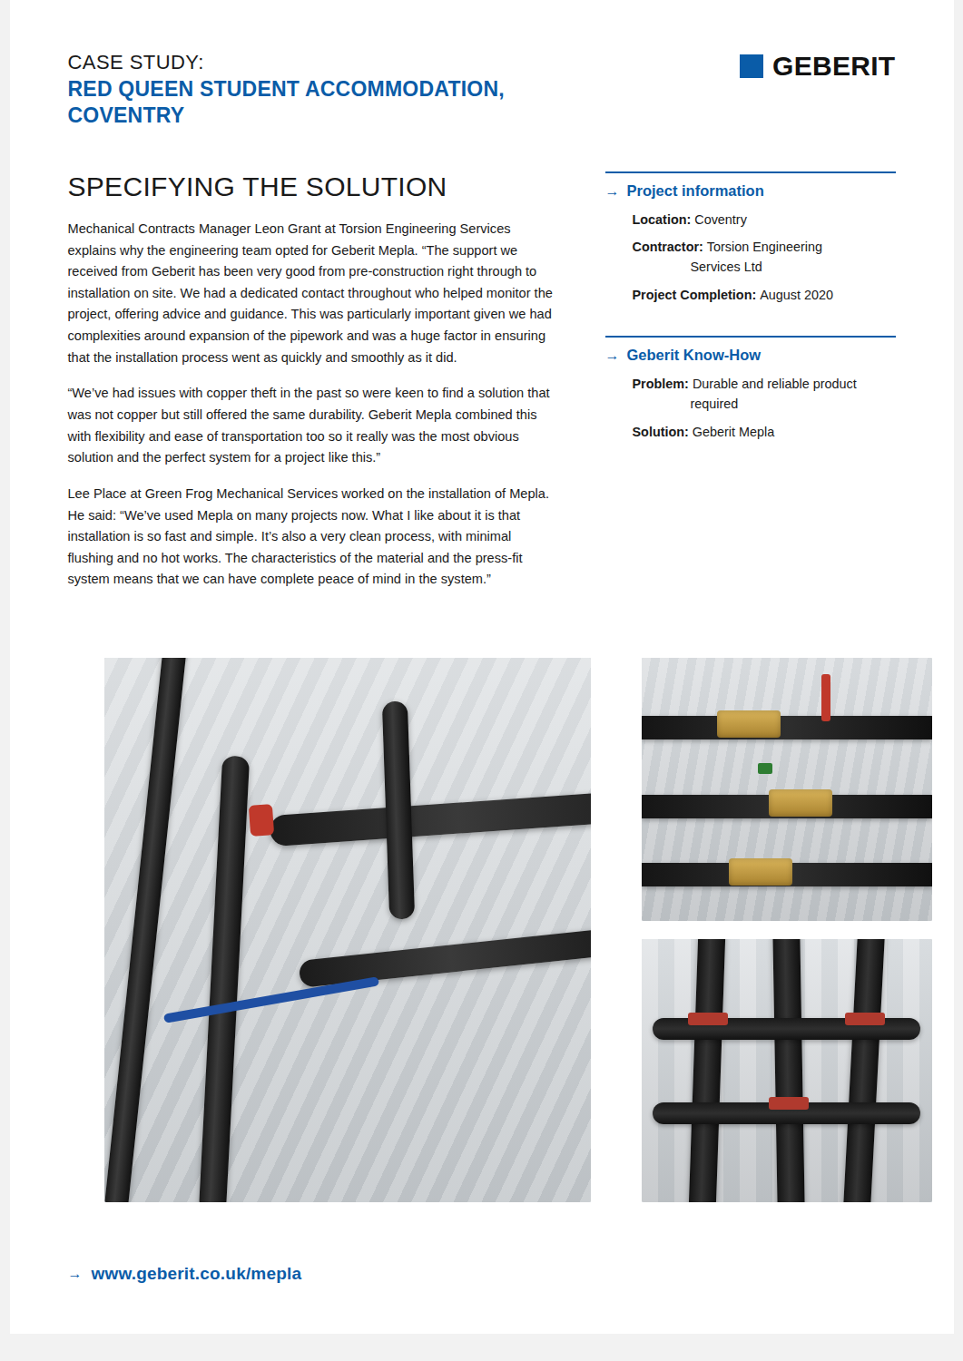Case study:
Red Queen Student Accommodation,
Coventry
GEBERIT
Specifying the solution
Mechanical Contracts Manager Leon Grant at Torsion Engineering Services explains why the engineering team opted for Geberit Mepla. “The support we received from Geberit has been very good from pre-construction right through to installation on site. We had a dedicated contact throughout who helped monitor the project, offering advice and guidance. This was particularly important given we had complexities around expansion of the pipework and was a huge factor in ensuring that the installation process went as quickly and smoothly as it did.
“We’ve had issues with copper theft in the past so were keen to find a solution that was not copper but still offered the same durability. Geberit Mepla combined this with flexibility and ease of transportation too so it really was the most obvious solution and the perfect system for a project like this.”
Lee Place at Green Frog Mechanical Services worked on the installation of Mepla. He said: “We’ve used Mepla on many projects now. What I like about it is that installation is so fast and simple. It’s also a very clean process, with minimal flushing and no hot works. The characteristics of the material and the press-fit system means that we can have complete peace of mind in the system.”
→ Project information
Location:
Coventry
Contractor:
Torsion Engineering
Services Ltd
Project Completion:
August 2020
→ Geberit Know-How
Problem:
Durable and reliable product
required
Solution:
Geberit Mepla
→ www.geberit.co.uk/mepla